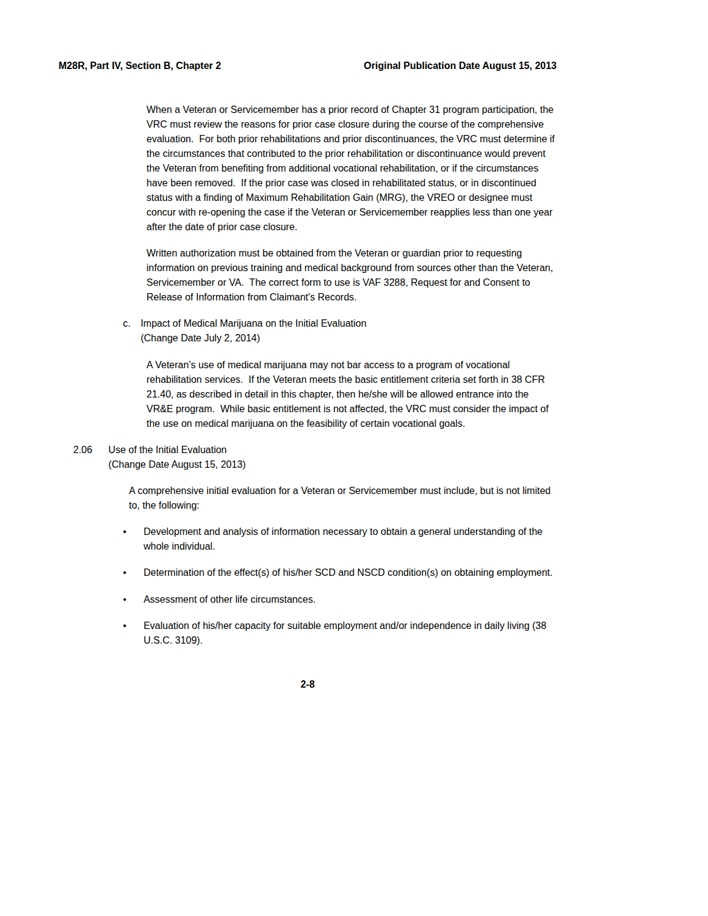M28R, Part IV, Section B, Chapter 2
Original Publication Date August 15, 2013
When a Veteran or Servicemember has a prior record of Chapter 31 program participation, the VRC must review the reasons for prior case closure during the course of the comprehensive evaluation. For both prior rehabilitations and prior discontinuances, the VRC must determine if the circumstances that contributed to the prior rehabilitation or discontinuance would prevent the Veteran from benefiting from additional vocational rehabilitation, or if the circumstances have been removed. If the prior case was closed in rehabilitated status, or in discontinued status with a finding of Maximum Rehabilitation Gain (MRG), the VREO or designee must concur with re-opening the case if the Veteran or Servicemember reapplies less than one year after the date of prior case closure.
Written authorization must be obtained from the Veteran or guardian prior to requesting information on previous training and medical background from sources other than the Veteran, Servicemember or VA. The correct form to use is VAF 3288, Request for and Consent to Release of Information from Claimant's Records.
c.
Impact of Medical Marijuana on the Initial Evaluation
(Change Date July 2, 2014)
A Veteran's use of medical marijuana may not bar access to a program of vocational rehabilitation services. If the Veteran meets the basic entitlement criteria set forth in 38 CFR 21.40, as described in detail in this chapter, then he/she will be allowed entrance into the VR&E program. While basic entitlement is not affected, the VRC must consider the impact of the use on medical marijuana on the feasibility of certain vocational goals.
2.06
Use of the Initial Evaluation
(Change Date August 15, 2013)
A comprehensive initial evaluation for a Veteran or Servicemember must include, but is not limited to, the following:
•
Development and analysis of information necessary to obtain a general understanding of the whole individual.
•
Determination of the effect(s) of his/her SCD and NSCD condition(s) on obtaining employment.
•
Assessment of other life circumstances.
•
Evaluation of his/her capacity for suitable employment and/or independence in daily living (38 U.S.C. 3109).
2-8